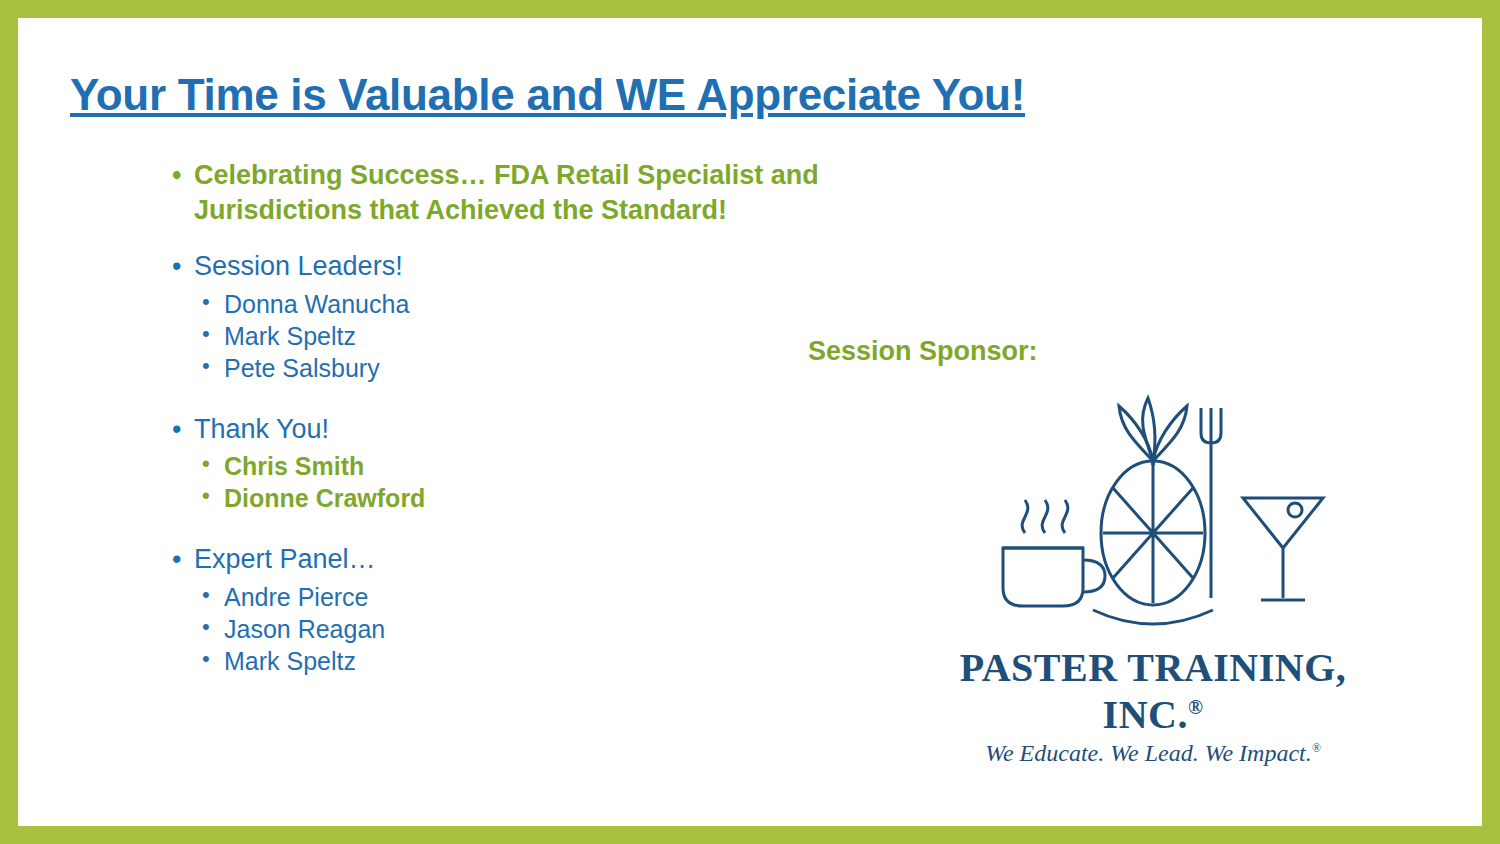Your Time is Valuable and WE Appreciate You!
Celebrating Success… FDA Retail Specialist and Jurisdictions that Achieved the Standard!
Session Leaders!
Donna Wanucha
Mark Speltz
Pete Salsbury
Thank You!
Chris Smith
Dionne Crawford
Expert Panel…
Andre Pierce
Jason Reagan
Mark Speltz
Session Sponsor:
PASTER TRAINING, INC.®
We Educate. We Lead. We Impact.®